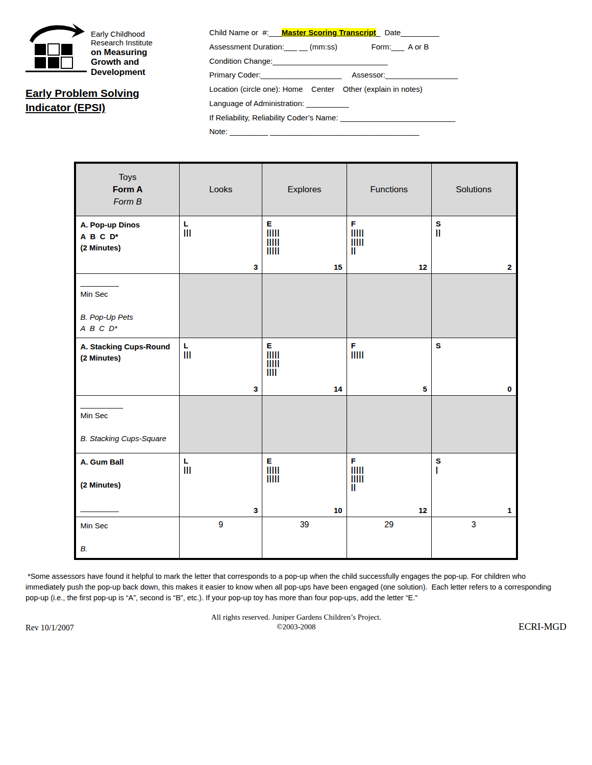Early Childhood
Research Institute
on Measuring
Growth and
Development
Early Problem Solving
Indicator (EPSI)
Child Name or #:___Master Scoring Transcript_ Date_________
Assessment Duration:___ __ (mm:ss) Form:___ A or B
Condition Change:___________________________
Primary Coder:___________________ Assessor:_________________
Location (circle one): Home Center Other (explain in notes)
Language of Administration: __________
If Reliability, Reliability Coder’s Name: ___________________________
Note: _________ ___________________________________
| Toys Form A Form B | Looks | Explores | Functions | Solutions |
| --- | --- | --- | --- | --- |
| A. Pop-up Dinos A B C D* (2 Minutes) | L /// 3 | E ///// ///// ///// 15 | F ///// ///// // 12 | S // 2 |
| _________ Min Sec B. Pop-Up Pets A B C D* | | | | |
| A. Stacking Cups-Round (2 Minutes) | L /// 3 | E ///// ///// //// 14 | F ///// 5 | S 0 |
| __________ Min Sec B. Stacking Cups-Square | | | | |
| A. Gum Ball (2 Minutes) _________ | L /// 3 | E ///// ///// 10 | F ///// ///// // 12 | S / 1 |
| Min Sec B. | 9 | 39 | 29 | 3 |
*Some assessors have found it helpful to mark the letter that corresponds to a pop-up when the child successfully engages the pop-up. For children who immediately push the pop-up back down, this makes it easier to know when all pop-ups have been engaged (one solution). Each letter refers to a corresponding pop-up (i.e., the first pop-up is “A”, second is “B”, etc.). If your pop-up toy has more than four pop-ups, add the letter “E.”
Rev 10/1/2007
All rights reserved. Juniper Gardens Children’s Project.
©2003-2008
ECRI-MGD